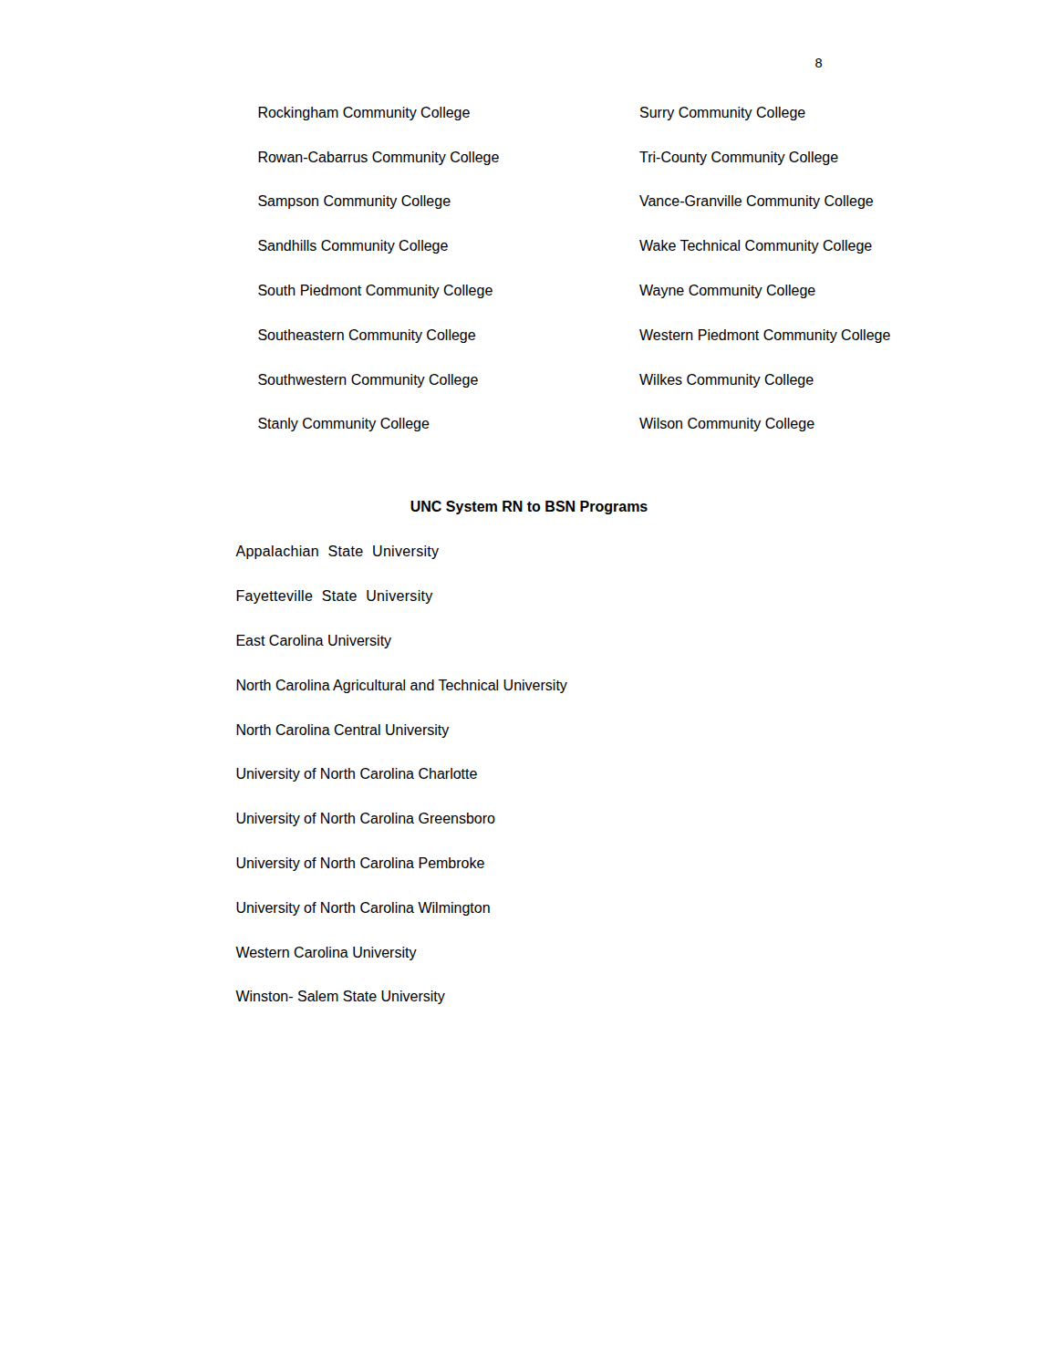8
Rockingham Community College
Rowan-Cabarrus Community College
Sampson Community College
Sandhills Community College
South Piedmont Community College
Southeastern Community College
Southwestern Community College
Stanly Community College
Surry Community College
Tri-County Community College
Vance-Granville Community College
Wake Technical Community College
Wayne Community College
Western Piedmont Community College
Wilkes Community College
Wilson Community College
UNC System RN to BSN Programs
Appalachian State University
Fayetteville State University
East Carolina University
North Carolina Agricultural and Technical University
North Carolina Central University
University of North Carolina Charlotte
University of North Carolina Greensboro
University of North Carolina Pembroke
University of North Carolina Wilmington
Western Carolina University
Winston- Salem State University